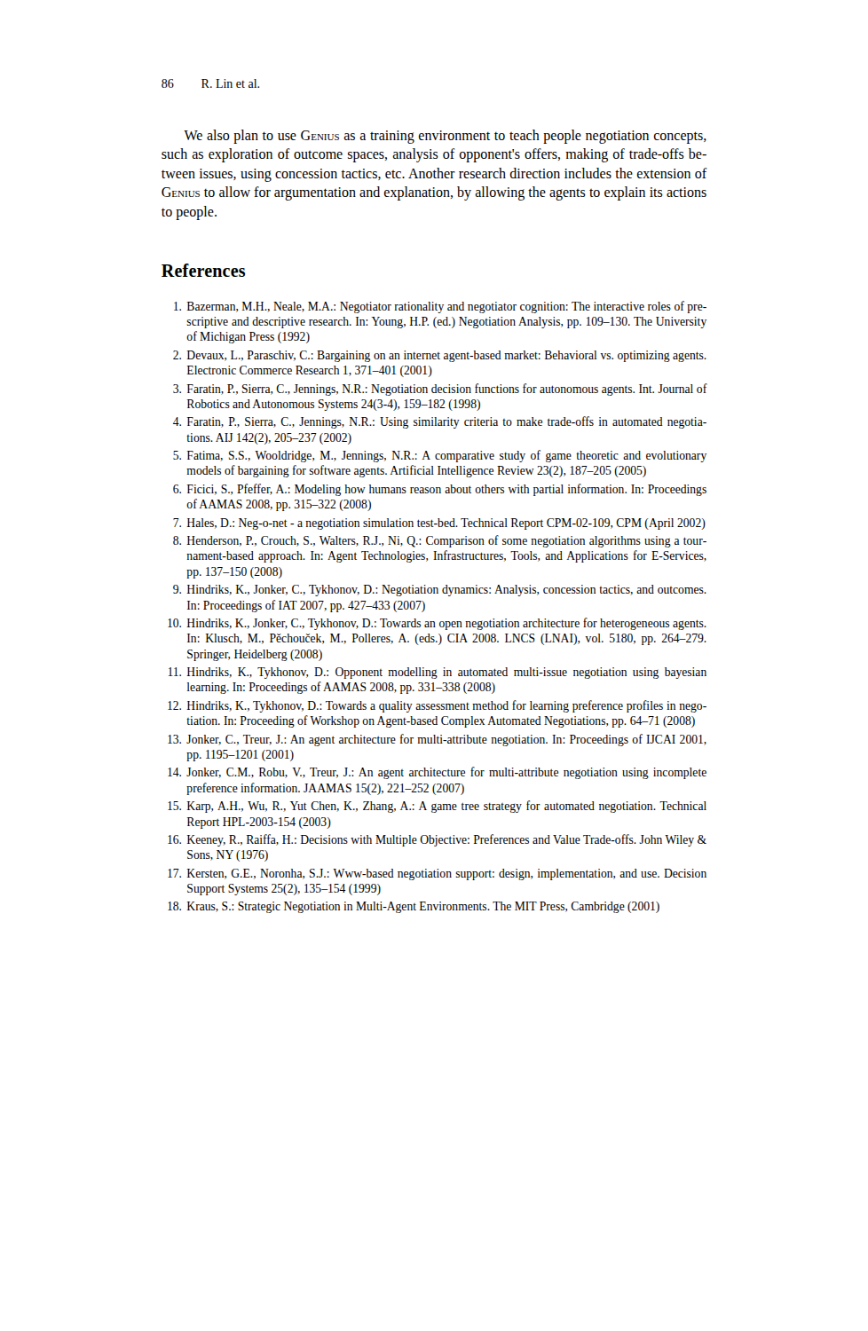86 R. Lin et al.
We also plan to use Genius as a training environment to teach people negotiation concepts, such as exploration of outcome spaces, analysis of opponent's offers, making of trade-offs between issues, using concession tactics, etc. Another research direction includes the extension of Genius to allow for argumentation and explanation, by allowing the agents to explain its actions to people.
References
Bazerman, M.H., Neale, M.A.: Negotiator rationality and negotiator cognition: The interactive roles of prescriptive and descriptive research. In: Young, H.P. (ed.) Negotiation Analysis, pp. 109–130. The University of Michigan Press (1992)
Devaux, L., Paraschiv, C.: Bargaining on an internet agent-based market: Behavioral vs. optimizing agents. Electronic Commerce Research 1, 371–401 (2001)
Faratin, P., Sierra, C., Jennings, N.R.: Negotiation decision functions for autonomous agents. Int. Journal of Robotics and Autonomous Systems 24(3-4), 159–182 (1998)
Faratin, P., Sierra, C., Jennings, N.R.: Using similarity criteria to make trade-offs in automated negotiations. AIJ 142(2), 205–237 (2002)
Fatima, S.S., Wooldridge, M., Jennings, N.R.: A comparative study of game theoretic and evolutionary models of bargaining for software agents. Artificial Intelligence Review 23(2), 187–205 (2005)
Ficici, S., Pfeffer, A.: Modeling how humans reason about others with partial information. In: Proceedings of AAMAS 2008, pp. 315–322 (2008)
Hales, D.: Neg-o-net - a negotiation simulation test-bed. Technical Report CPM-02-109, CPM (April 2002)
Henderson, P., Crouch, S., Walters, R.J., Ni, Q.: Comparison of some negotiation algorithms using a tournament-based approach. In: Agent Technologies, Infrastructures, Tools, and Applications for E-Services, pp. 137–150 (2008)
Hindriks, K., Jonker, C., Tykhonov, D.: Negotiation dynamics: Analysis, concession tactics, and outcomes. In: Proceedings of IAT 2007, pp. 427–433 (2007)
Hindriks, K., Jonker, C., Tykhonov, D.: Towards an open negotiation architecture for heterogeneous agents. In: Klusch, M., Pěchouček, M., Polleres, A. (eds.) CIA 2008. LNCS (LNAI), vol. 5180, pp. 264–279. Springer, Heidelberg (2008)
Hindriks, K., Tykhonov, D.: Opponent modelling in automated multi-issue negotiation using bayesian learning. In: Proceedings of AAMAS 2008, pp. 331–338 (2008)
Hindriks, K., Tykhonov, D.: Towards a quality assessment method for learning preference profiles in negotiation. In: Proceeding of Workshop on Agent-based Complex Automated Negotiations, pp. 64–71 (2008)
Jonker, C., Treur, J.: An agent architecture for multi-attribute negotiation. In: Proceedings of IJCAI 2001, pp. 1195–1201 (2001)
Jonker, C.M., Robu, V., Treur, J.: An agent architecture for multi-attribute negotiation using incomplete preference information. JAAMAS 15(2), 221–252 (2007)
Karp, A.H., Wu, R., Yut Chen, K., Zhang, A.: A game tree strategy for automated negotiation. Technical Report HPL-2003-154 (2003)
Keeney, R., Raiffa, H.: Decisions with Multiple Objective: Preferences and Value Trade-offs. John Wiley & Sons, NY (1976)
Kersten, G.E., Noronha, S.J.: Www-based negotiation support: design, implementation, and use. Decision Support Systems 25(2), 135–154 (1999)
Kraus, S.: Strategic Negotiation in Multi-Agent Environments. The MIT Press, Cambridge (2001)